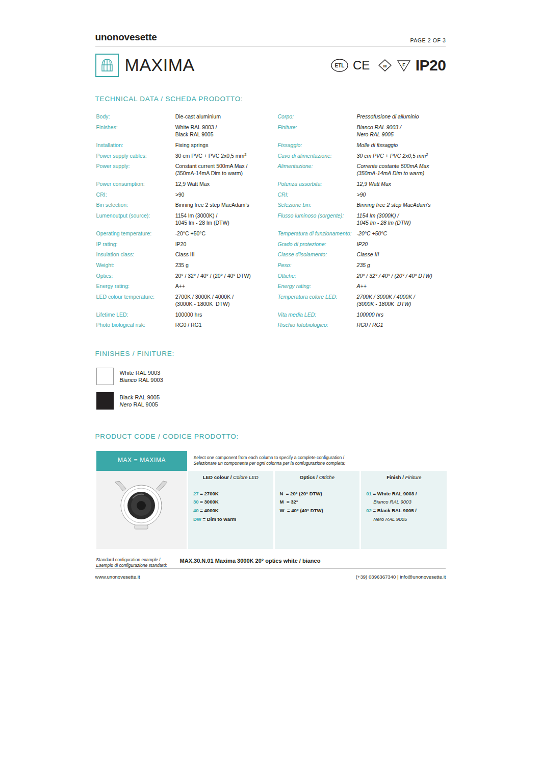unonovesette
PAGE 2 OF 3
MAXIMA
ETL CE III F
IP20
TECHNICAL DATA / SCHEDA PRODOTTO:
| Body: | Die-cast aluminium |
| Finishes: | White RAL 9003 / Black RAL 9005 |
| Installation: | Fixing springs |
| Power supply cables: | 30 cm PVC + PVC 2x0,5 mm 2 |
| Power supply: | Constant current 500mA Max / (350mA-14mA Dim to warm) |
| Power consumption: | 12,9 Watt Max |
| CRI: | >90 |
| Bin selection: | Binning free 2 step MacAdam’s |
| Lumenoutput (source): | 1154 lm (3000K) / 1045 lm - 28 lm (DTW) |
| Operating temperature: | -20°C +50°C |
| IP rating: | IP20 |
| Insulation class: | Class III |
| Weight: | 235 g |
| Optics: | 20° / 32° / 40° / (20° / 40° DTW) |
| Energy rating: | A++ |
| LED colour temperature: | 2700K / 3000K / 4000K / (3000K - 1800K DTW) |
| Lifetime LED: | 100000 hrs |
| Photo biological risk: | RG0 / RG1 |
| Corpo: | Pressofusione di alluminio |
| Finiture: | Bianco RAL 9003 / Nero RAL 9005 |
| Fissaggio: | Molle di fissaggio |
| Cavo di alimentazione: | 30 cm PVC + PVC 2x0,5 mm 2 |
| Alimentazione: | Corrente costante 500mA Max (350mA-14mA Dim to warm) |
| Potenza assorbita: | 12,9 Watt Max |
| CRI: | >90 |
| Selezione bin: | Binning free 2 step MacAdam's |
| Flusso luminoso (sorgente): | 1154 lm (3000K) / 1045 lm - 28 lm (DTW) |
| Temperatura di funzionamento: | -20°C +50°C |
| Grado di protezione: | IP20 |
| Classe d'isolamento: | Classe III |
| Peso: | 235 g |
| Ottiche: | 20° / 32° / 40° / (20° / 40° DTW) |
| Energy rating: | A++ |
| Temperatura colore LED: | 2700K / 3000K / 4000K / (3000K - 1800K DTW) |
| Vita media LED: | 100000 hrs |
| Rischio fotobiologico: | RG0 / RG1 |
FINISHES / FINITURE:
White RAL 9003
Bianco RAL 9003
Black RAL 9005
Nero RAL 9005
PRODUCT CODE / CODICE PRODOTTO:
| MAX = MAXIMA | Select one component from each column to specify a complete configuration / Selezionare un componente per ogni colonna per la confugurazione completa: |
| | LED colour / Colore LED | Optics / Ottiche | Finish / Finiture |
| 27 = 2700K 30 = 3000K 40 = 4000K DW = Dim to warm | N = 20° (20° DTW) M = 32° W = 40° (40° DTW) | 01 = White RAL 9003 / Bianco RAL 9003 02 = Black RAL 9005 / Nero RAL 9005 |
Standard configuration example /
Esempio di configurazione standard:
MAX.30.N.01 Maxima 3000K 20° optics white / bianco
www.unonovesette.it
(+39) 0396367340 | info@unonovesette.it